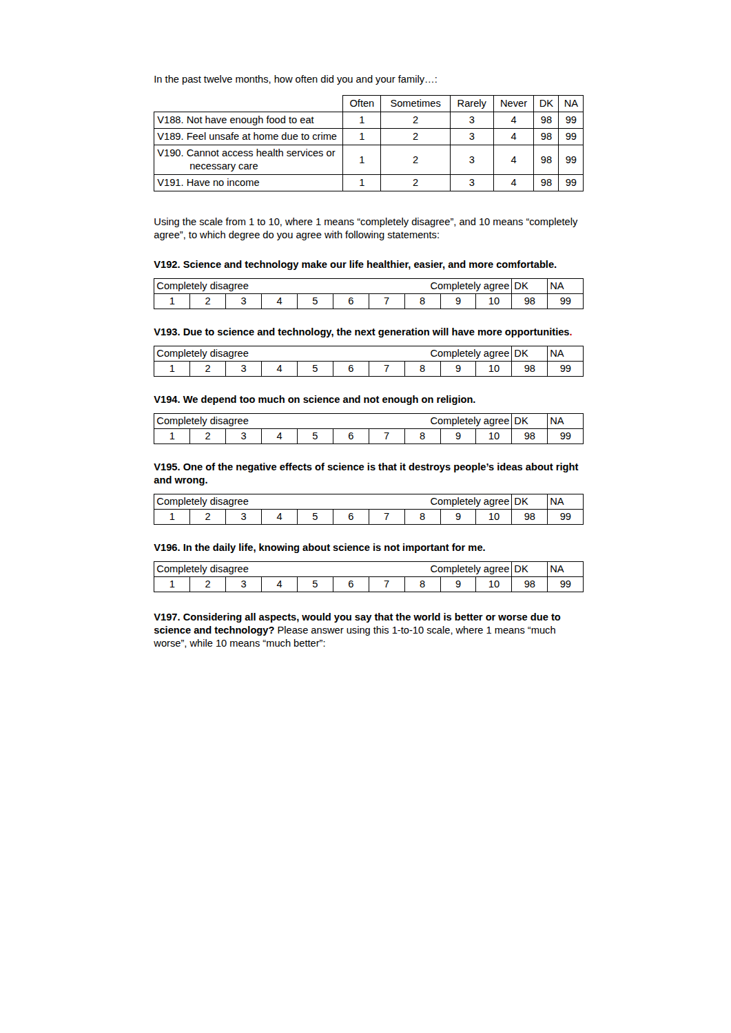In the past twelve months, how often did you and your family…:
| | Often | Sometimes | Rarely | Never | DK | NA |
| V188. Not have enough food to eat | 1 | 2 | 3 | 4 | 98 | 99 |
| V189. Feel unsafe at home due to crime | 1 | 2 | 3 | 4 | 98 | 99 |
| V190. Cannot access health services or necessary care | 1 | 2 | 3 | 4 | 98 | 99 |
| V191. Have no income | 1 | 2 | 3 | 4 | 98 | 99 |
Using the scale from 1 to 10, where 1 means “completely disagree”, and 10 means “completely agree”, to which degree do you agree with following statements:
V192. Science and technology make our life healthier, easier, and more comfortable.
| Completely disagree | | Completely agree | DK | NA |
| 1 | 2 | 3 | 4 | 5 | 6 | 7 | 8 | 9 | 10 | 98 | 99 |
V193. Due to science and technology, the next generation will have more opportunities.
| Completely disagree | | Completely agree | DK | NA |
| 1 | 2 | 3 | 4 | 5 | 6 | 7 | 8 | 9 | 10 | 98 | 99 |
V194. We depend too much on science and not enough on religion.
| Completely disagree | | Completely agree | DK | NA |
| 1 | 2 | 3 | 4 | 5 | 6 | 7 | 8 | 9 | 10 | 98 | 99 |
V195. One of the negative effects of science is that it destroys people’s ideas about right and wrong.
| Completely disagree | | Completely agree | DK | NA |
| 1 | 2 | 3 | 4 | 5 | 6 | 7 | 8 | 9 | 10 | 98 | 99 |
V196. In the daily life, knowing about science is not important for me.
| Completely disagree | | Completely agree | DK | NA |
| 1 | 2 | 3 | 4 | 5 | 6 | 7 | 8 | 9 | 10 | 98 | 99 |
V197. Considering all aspects, would you say that the world is better or worse due to science and technology? Please answer using this 1-to-10 scale, where 1 means “much worse”, while 10 means “much better”: